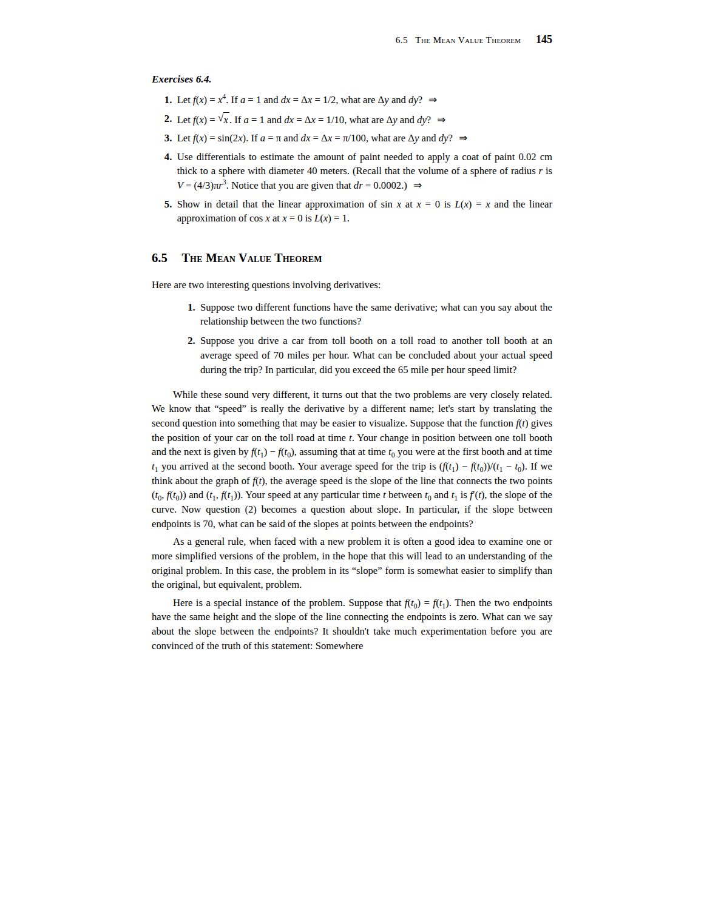6.5 The Mean Value Theorem 145
Exercises 6.4.
Let f(x) = x4. If a = 1 and dx = Δx = 1/2, what are Δy and dy? ⇒
Let f(x) = x. If a = 1 and dx = Δx = 1/10, what are Δy and dy? ⇒
Let f(x) = sin(2x). If a = π and dx = Δx = π/100, what are Δy and dy? ⇒
Use differentials to estimate the amount of paint needed to apply a coat of paint 0.02 cm thick to a sphere with diameter 40 meters. (Recall that the volume of a sphere of radius r is V = (4/3)πr3. Notice that you are given that dr = 0.0002.) ⇒
Show in detail that the linear approximation of sin x at x = 0 is L(x) = x and the linear approximation of cos x at x = 0 is L(x) = 1.
6.5 The Mean Value Theorem
Here are two interesting questions involving derivatives:
Suppose two different functions have the same derivative; what can you say about the relationship between the two functions?
Suppose you drive a car from toll booth on a toll road to another toll booth at an average speed of 70 miles per hour. What can be concluded about your actual speed during the trip? In particular, did you exceed the 65 mile per hour speed limit?
While these sound very different, it turns out that the two problems are very closely related. We know that “speed” is really the derivative by a different name; let's start by translating the second question into something that may be easier to visualize. Suppose that the function f(t) gives the position of your car on the toll road at time t. Your change in position between one toll booth and the next is given by f(t1) − f(t0), assuming that at time t0 you were at the first booth and at time t1 you arrived at the second booth. Your average speed for the trip is (f(t1) − f(t0))/(t1 − t0). If we think about the graph of f(t), the average speed is the slope of the line that connects the two points (t0, f(t0)) and (t1, f(t1)). Your speed at any particular time t between t0 and t1 is f′(t), the slope of the curve. Now question (2) becomes a question about slope. In particular, if the slope between endpoints is 70, what can be said of the slopes at points between the endpoints?
As a general rule, when faced with a new problem it is often a good idea to examine one or more simplified versions of the problem, in the hope that this will lead to an understanding of the original problem. In this case, the problem in its “slope” form is somewhat easier to simplify than the original, but equivalent, problem.
Here is a special instance of the problem. Suppose that f(t0) = f(t1). Then the two endpoints have the same height and the slope of the line connecting the endpoints is zero. What can we say about the slope between the endpoints? It shouldn't take much experimentation before you are convinced of the truth of this statement: Somewhere